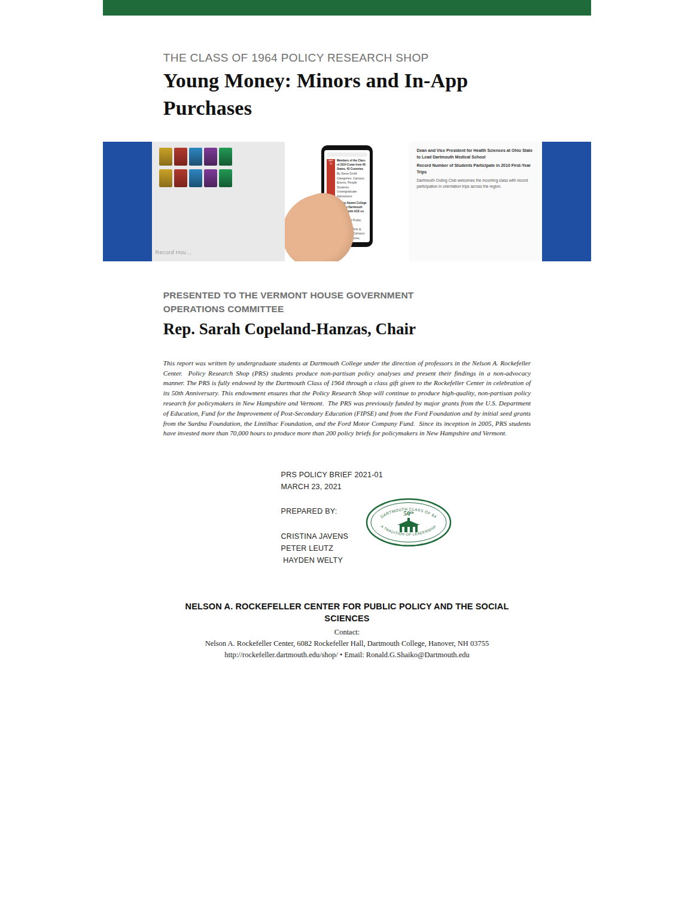THE CLASS OF 1964 POLICY RESEARCH SHOP
Young Money: Minors and In-App Purchases
Record Hou…
SEP
15
Members of the Class of 2014 Come from 48 States, 43 Countries By Steve Smith
Categories: Campus, Events, People
Students, Undergraduate Admissions
SEP
15
Replay Alumni College Talks by Dartmouth Experts with ACE on Audio By Office of Public Affairs
Categories: Arts & Humanities, Campus
People, Lectures, Reunions
Dean and Vice President for Health Sciences at Ohio State to Lead Dartmouth Medical School
Record Number of Students Participate in 2010 First-Year Trips
Dartmouth Outing Club welcomes the incoming class with record participation in orientation trips across the region.
PRESENTED TO THE VERMONT HOUSE GOVERNMENT
OPERATIONS COMMITTEE
Rep. Sarah Copeland-Hanzas, Chair
This report was written by undergraduate students at Dartmouth College under the direction of professors in the Nelson A. Rockefeller Center. Policy Research Shop (PRS) students produce non-partisan policy analyses and present their findings in a non-advocacy manner. The PRS is fully endowed by the Dartmouth Class of 1964 through a class gift given to the Rockefeller Center in celebration of its 50th Anniversary. This endowment ensures that the Policy Research Shop will continue to produce high-quality, non-partisan policy research for policymakers in New Hampshire and Vermont. The PRS was previously funded by major grants from the U.S. Department of Education, Fund for the Improvement of Post-Secondary Education (FIPSE) and from the Ford Foundation and by initial seed grants from the Surdna Foundation, the Lintilhac Foundation, and the Ford Motor Company Fund. Since its inception in 2005, PRS students have invested more than 70,000 hours to produce more than 200 policy briefs for policymakers in New Hampshire and Vermont.
PRS POLICY BRIEF 2021-01
MARCH 23, 2021
PREPARED BY:
CRISTINA JAVENS
PETER LEUTZ
HAYDEN WELTY
DARTMOUTH CLASS OF 64 A TRADITION OF LEADERSHIP 50th
NELSON A. ROCKEFELLER CENTER FOR PUBLIC POLICY AND THE SOCIAL SCIENCES
Contact:
Nelson A. Rockefeller Center, 6082 Rockefeller Hall, Dartmouth College, Hanover, NH 03755
http://rockefeller.dartmouth.edu/shop/ • Email: Ronald.G.Shaiko@Dartmouth.edu